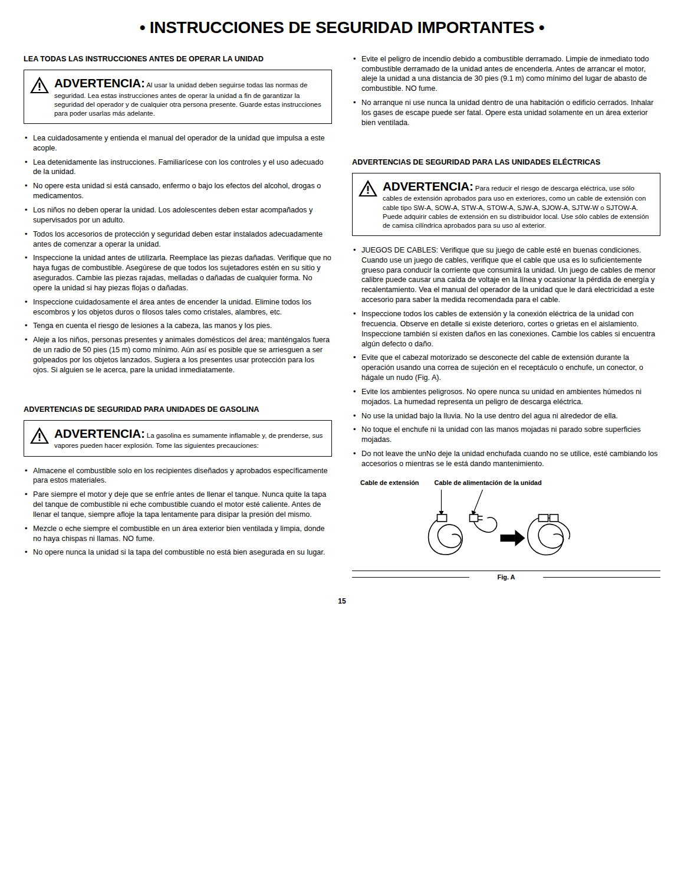• INSTRUCCIONES DE SEGURIDAD IMPORTANTES •
LEA TODAS LAS INSTRUCCIONES ANTES DE OPERAR LA UNIDAD
ADVERTENCIA: Al usar la unidad deben seguirse todas las normas de seguridad. Lea estas instrucciones antes de operar la unidad a fin de garantizar la seguridad del operador y de cualquier otra persona presente. Guarde estas instrucciones para poder usarlas más adelante.
Lea cuidadosamente y entienda el manual del operador de la unidad que impulsa a este acople.
Lea detenidamente las instrucciones. Familiarícese con los controles y el uso adecuado de la unidad.
No opere esta unidad si está cansado, enfermo o bajo los efectos del alcohol, drogas o medicamentos.
Los niños no deben operar la unidad. Los adolescentes deben estar acompañados y supervisados por un adulto.
Todos los accesorios de protección y seguridad deben estar instalados adecuadamente antes de comenzar a operar la unidad.
Inspeccione la unidad antes de utilizarla. Reemplace las piezas dañadas. Verifique que no haya fugas de combustible. Asegúrese de que todos los sujetadores estén en su sitio y asegurados. Cambie las piezas rajadas, melladas o dañadas de cualquier forma. No opere la unidad si hay piezas flojas o dañadas.
Inspeccione cuidadosamente el área antes de encender la unidad. Elimine todos los escombros y los objetos duros o filosos tales como cristales, alambres, etc.
Tenga en cuenta el riesgo de lesiones a la cabeza, las manos y los pies.
Aleje a los niños, personas presentes y animales domésticos del área; manténgalos fuera de un radio de 50 pies (15 m) como mínimo. Aún así es posible que se arriesguen a ser golpeados por los objetos lanzados. Sugiera a los presentes usar protección para los ojos. Si alguien se le acerca, pare la unidad inmediatamente.
ADVERTENCIAS DE SEGURIDAD PARA UNIDADES DE GASOLINA
ADVERTENCIA: La gasolina es sumamente inflamable y, de prenderse, sus vapores pueden hacer explosión. Tome las siguientes precauciones:
Almacene el combustible solo en los recipientes diseñados y aprobados específicamente para estos materiales.
Pare siempre el motor y deje que se enfríe antes de llenar el tanque. Nunca quite la tapa del tanque de combustible ni eche combustible cuando el motor esté caliente. Antes de llenar el tanque, siempre afloje la tapa lentamente para disipar la presión del mismo.
Mezcle o eche siempre el combustible en un área exterior bien ventilada y limpia, donde no haya chispas ni llamas. NO fume.
No opere nunca la unidad si la tapa del combustible no está bien asegurada en su lugar.
Evite el peligro de incendio debido a combustible derramado. Limpie de inmediato todo combustible derramado de la unidad antes de encenderla. Antes de arrancar el motor, aleje la unidad a una distancia de 30 pies (9.1 m) como mínimo del lugar de abasto de combustible. NO fume.
No arranque ni use nunca la unidad dentro de una habitación o edificio cerrados. Inhalar los gases de escape puede ser fatal. Opere esta unidad solamente en un área exterior bien ventilada.
ADVERTENCIAS DE SEGURIDAD PARA LAS UNIDADES ELÉCTRICAS
ADVERTENCIA: Para reducir el riesgo de descarga eléctrica, use sólo cables de extensión aprobados para uso en exteriores, como un cable de extensión con cable tipo SW-A, SOW-A, STW-A, STOW-A, SJW-A, SJOW-A, SJTW-W o SJTOW-A. Puede adquirir cables de extensión en su distribuidor local. Use sólo cables de extensión de camisa cilíndrica aprobados para su uso al exterior.
JUEGOS DE CABLES: Verifique que su juego de cable esté en buenas condiciones. Cuando use un juego de cables, verifique que el cable que usa es lo suficientemente grueso para conducir la corriente que consumirá la unidad. Un juego de cables de menor calibre puede causar una caída de voltaje en la línea y ocasionar la pérdida de energía y recalentamiento. Vea el manual del operador de la unidad que le dará electricidad a este accesorio para saber la medida recomendada para el cable.
Inspeccione todos los cables de extensión y la conexión eléctrica de la unidad con frecuencia. Observe en detalle si existe deterioro, cortes o grietas en el aislamiento. Inspeccione también si existen daños en las conexiones. Cambie los cables si encuentra algún defecto o daño.
Evite que el cabezal motorizado se desconecte del cable de extensión durante la operación usando una correa de sujeción en el receptáculo o enchufe, un conector, o hágale un nudo (Fig. A).
Evite los ambientes peligrosos. No opere nunca su unidad en ambientes húmedos ni mojados. La humedad representa un peligro de descarga eléctrica.
No use la unidad bajo la lluvia. No la use dentro del agua ni alrededor de ella.
No toque el enchufe ni la unidad con las manos mojadas ni parado sobre superficies mojadas.
Do not leave the unNo deje la unidad enchufada cuando no se utilice, esté cambiando los accesorios o mientras se le está dando mantenimiento.
Cable de extensión Cable de alimentación de la unidad
Fig. A
15